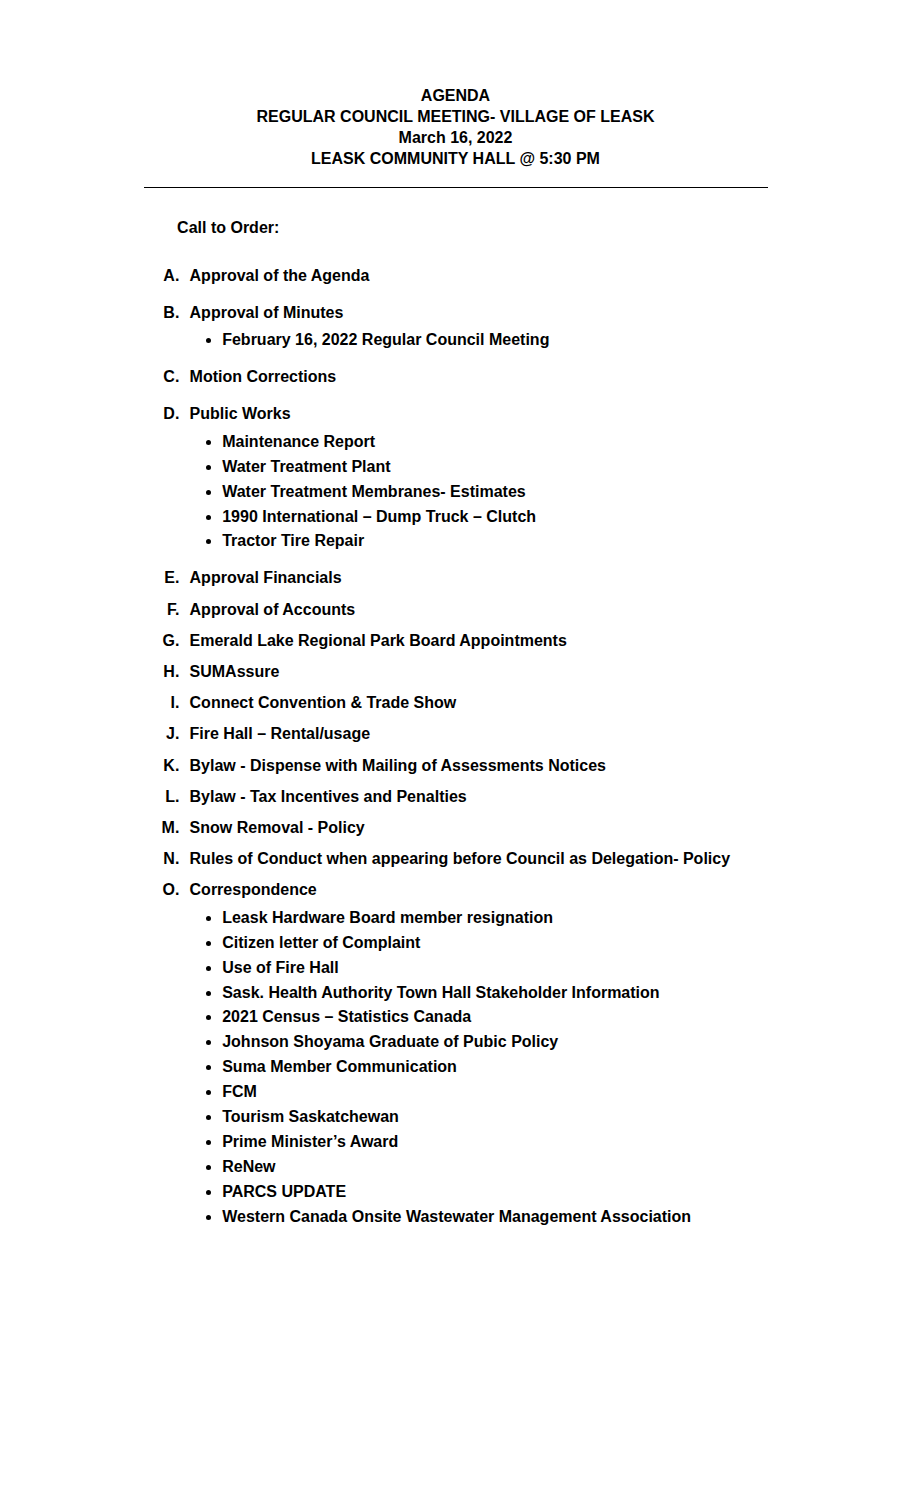AGENDA
REGULAR COUNCIL MEETING- VILLAGE OF LEASK
March 16, 2022
LEASK COMMUNITY HALL @ 5:30 PM
Call to Order:
Approval of the Agenda
Approval of Minutes
February 16, 2022 Regular Council Meeting
Motion Corrections
Public Works
Maintenance Report
Water Treatment Plant
Water Treatment Membranes- Estimates
1990 International – Dump Truck – Clutch
Tractor Tire Repair
Approval Financials
Approval of Accounts
Emerald Lake Regional Park Board Appointments
SUMAssure
Connect Convention & Trade Show
Fire Hall – Rental/usage
Bylaw - Dispense with Mailing of Assessments Notices
Bylaw - Tax Incentives and Penalties
Snow Removal - Policy
Rules of Conduct when appearing before Council as Delegation- Policy
Correspondence
Leask Hardware Board member resignation
Citizen letter of Complaint
Use of Fire Hall
Sask. Health Authority Town Hall Stakeholder Information
2021 Census – Statistics Canada
Johnson Shoyama Graduate of Pubic Policy
Suma Member Communication
FCM
Tourism Saskatchewan
Prime Minister’s Award
ReNew
PARCS UPDATE
Western Canada Onsite Wastewater Management Association